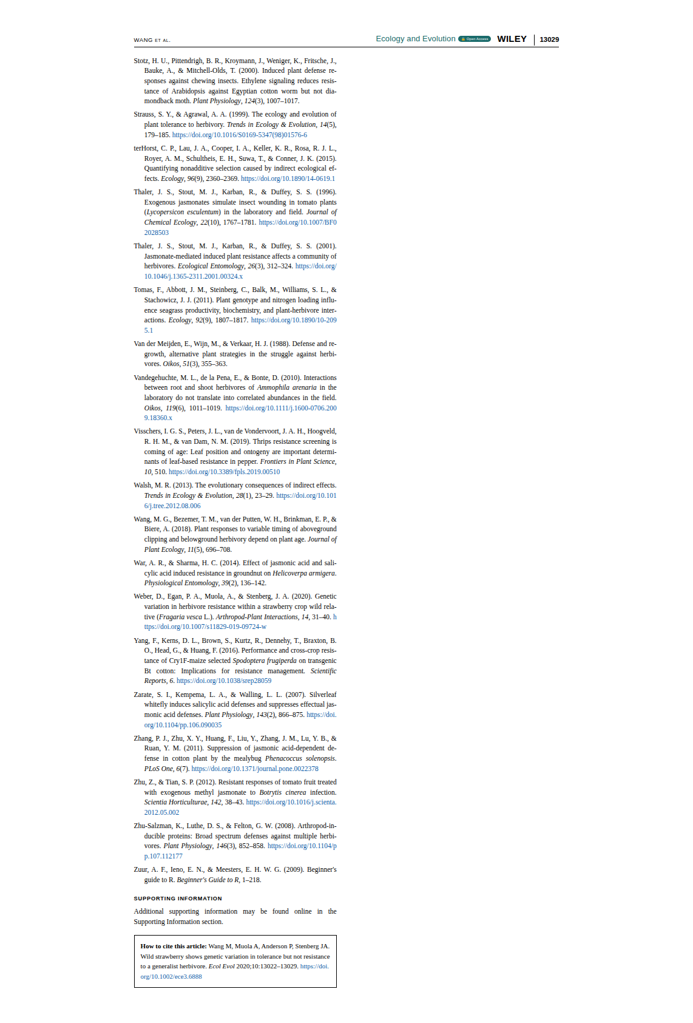Wang et al.
Ecology and Evolution Open Access
WILEY 13029
Stotz, H. U., Pittendrigh, B. R., Kroymann, J., Weniger, K., Fritsche, J., Bauke, A., & Mitchell-Olds, T. (2000). Induced plant defense responses against chewing insects. Ethylene signaling reduces resistance of Arabidopsis against Egyptian cotton worm but not diamondback moth. Plant Physiology, 124(3), 1007–1017.
Strauss, S. Y., & Agrawal, A. A. (1999). The ecology and evolution of plant tolerance to herbivory. Trends in Ecology & Evolution, 14(5), 179–185. https://doi.org/10.1016/S0169-5347(98)01576-6
terHorst, C. P., Lau, J. A., Cooper, I. A., Keller, K. R., Rosa, R. J. L., Royer, A. M., Schultheis, E. H., Suwa, T., & Conner, J. K. (2015). Quantifying nonadditive selection caused by indirect ecological effects. Ecology, 96(9), 2360–2369. https://doi.org/10.1890/14-0619.1
Thaler, J. S., Stout, M. J., Karban, R., & Duffey, S. S. (1996). Exogenous jasmonates simulate insect wounding in tomato plants (Lycopersicon esculentum) in the laboratory and field. Journal of Chemical Ecology, 22(10), 1767–1781. https://doi.org/10.1007/BF02028503
Thaler, J. S., Stout, M. J., Karban, R., & Duffey, S. S. (2001). Jasmonate-mediated induced plant resistance affects a community of herbivores. Ecological Entomology, 26(3), 312–324. https://doi.org/10.1046/j.1365-2311.2001.00324.x
Tomas, F., Abbott, J. M., Steinberg, C., Balk, M., Williams, S. L., & Stachowicz, J. J. (2011). Plant genotype and nitrogen loading influence seagrass productivity, biochemistry, and plant-herbivore interactions. Ecology, 92(9), 1807–1817. https://doi.org/10.1890/10-2095.1
Van der Meijden, E., Wijn, M., & Verkaar, H. J. (1988). Defense and regrowth, alternative plant strategies in the struggle against herbivores. Oikos, 51(3), 355–363.
Vandegehuchte, M. L., de la Pena, E., & Bonte, D. (2010). Interactions between root and shoot herbivores of Ammophila arenaria in the laboratory do not translate into correlated abundances in the field. Oikos, 119(6), 1011–1019. https://doi.org/10.1111/j.1600-0706.2009.18360.x
Visschers, I. G. S., Peters, J. L., van de Vondervoort, J. A. H., Hoogveld, R. H. M., & van Dam, N. M. (2019). Thrips resistance screening is coming of age: Leaf position and ontogeny are important determinants of leaf-based resistance in pepper. Frontiers in Plant Science, 10, 510. https://doi.org/10.3389/fpls.2019.00510
Walsh, M. R. (2013). The evolutionary consequences of indirect effects. Trends in Ecology & Evolution, 28(1), 23–29. https://doi.org/10.1016/j.tree.2012.08.006
Wang, M. G., Bezemer, T. M., van der Putten, W. H., Brinkman, E. P., & Biere, A. (2018). Plant responses to variable timing of aboveground clipping and belowground herbivory depend on plant age. Journal of Plant Ecology, 11(5), 696–708.
War, A. R., & Sharma, H. C. (2014). Effect of jasmonic acid and salicylic acid induced resistance in groundnut on Helicoverpa armigera. Physiological Entomology, 39(2), 136–142.
Weber, D., Egan, P. A., Muola, A., & Stenberg, J. A. (2020). Genetic variation in herbivore resistance within a strawberry crop wild relative (Fragaria vesca L.). Arthropod-Plant Interactions, 14, 31–40. https://doi.org/10.1007/s11829-019-09724-w
Yang, F., Kerns, D. L., Brown, S., Kurtz, R., Dennehy, T., Braxton, B. O., Head, G., & Huang, F. (2016). Performance and cross-crop resistance of Cry1F-maize selected Spodoptera frugiperda on transgenic Bt cotton: Implications for resistance management. Scientific Reports, 6. https://doi.org/10.1038/srep28059
Zarate, S. I., Kempema, L. A., & Walling, L. L. (2007). Silverleaf whitefly induces salicylic acid defenses and suppresses effectual jasmonic acid defenses. Plant Physiology, 143(2), 866–875. https://doi.org/10.1104/pp.106.090035
Zhang, P. J., Zhu, X. Y., Huang, F., Liu, Y., Zhang, J. M., Lu, Y. B., & Ruan, Y. M. (2011). Suppression of jasmonic acid-dependent defense in cotton plant by the mealybug Phenacoccus solenopsis. PLoS One, 6(7). https://doi.org/10.1371/journal.pone.0022378
Zhu, Z., & Tian, S. P. (2012). Resistant responses of tomato fruit treated with exogenous methyl jasmonate to Botrytis cinerea infection. Scientia Horticulturae, 142, 38–43. https://doi.org/10.1016/j.scienta.2012.05.002
Zhu-Salzman, K., Luthe, D. S., & Felton, G. W. (2008). Arthropod-inducible proteins: Broad spectrum defenses against multiple herbivores. Plant Physiology, 146(3), 852–858. https://doi.org/10.1104/pp.107.112177
Zuur, A. F., Ieno, E. N., & Meesters, E. H. W. G. (2009). Beginner's guide to R. Beginner's Guide to R, 1–218.
Supporting Information
Additional supporting information may be found online in the Supporting Information section.
How to cite this article: Wang M, Muola A, Anderson P, Stenberg JA. Wild strawberry shows genetic variation in tolerance but not resistance to a generalist herbivore. Ecol Evol 2020;10:13022–13029. https://doi.org/10.1002/ece3.6888